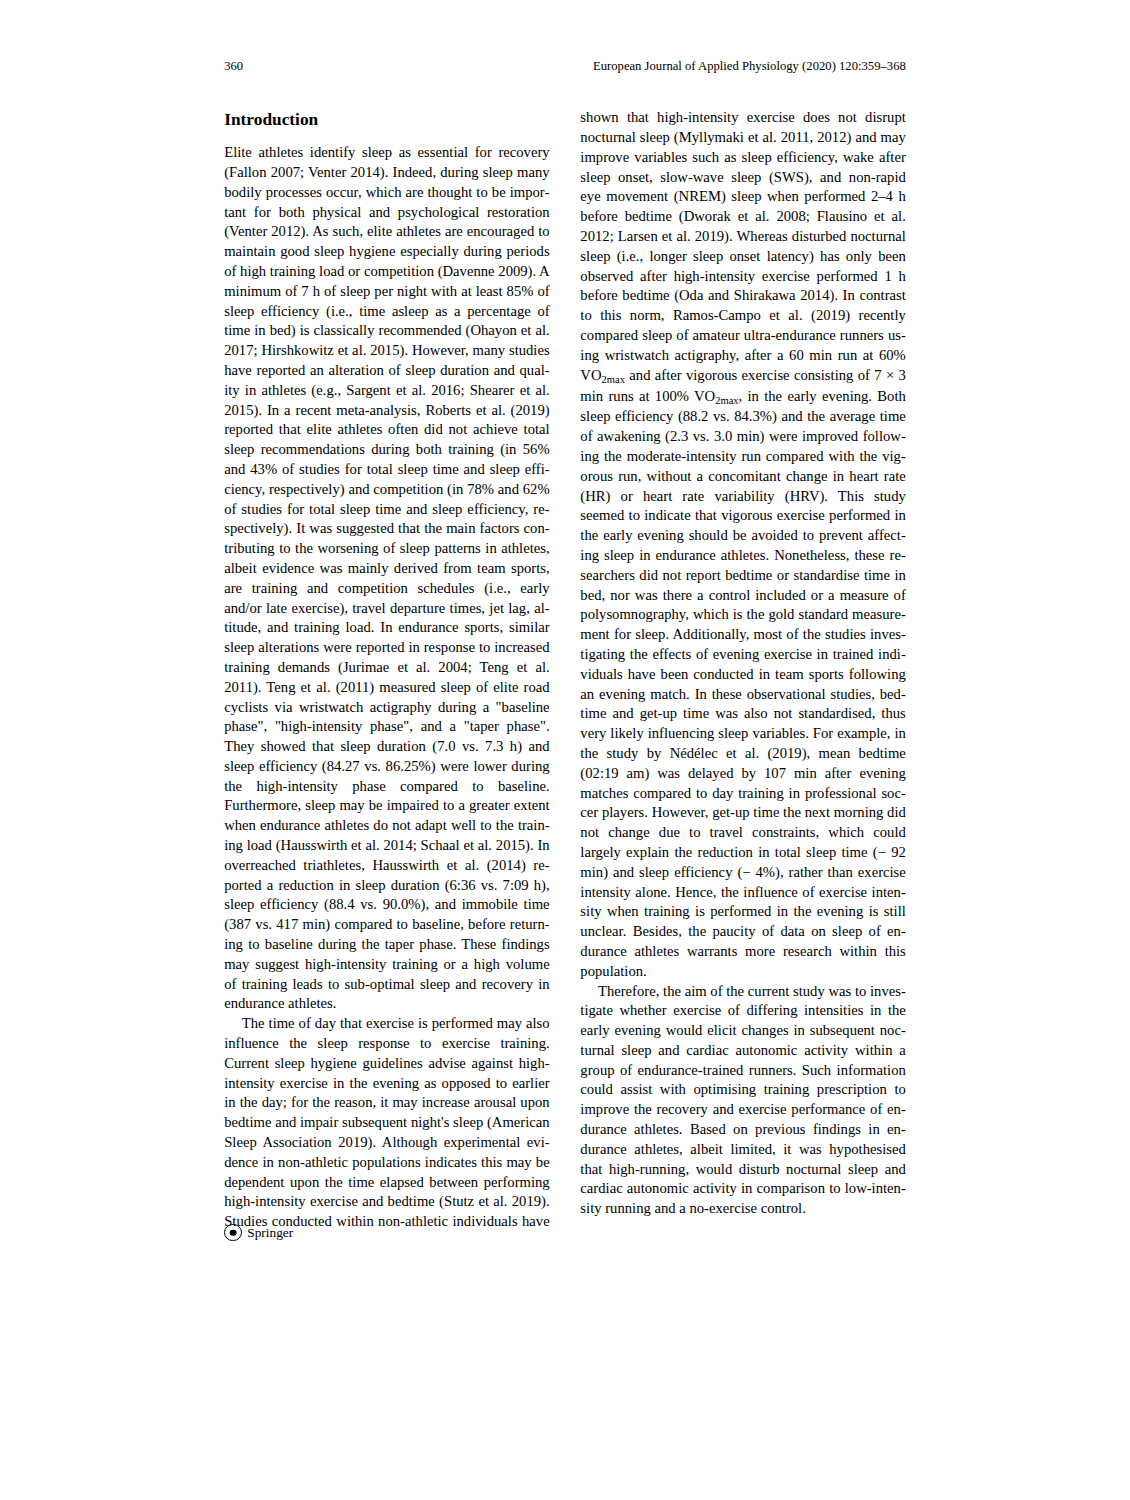360 European Journal of Applied Physiology (2020) 120:359–368
Introduction
Elite athletes identify sleep as essential for recovery (Fallon 2007; Venter 2014). Indeed, during sleep many bodily processes occur, which are thought to be important for both physical and psychological restoration (Venter 2012). As such, elite athletes are encouraged to maintain good sleep hygiene especially during periods of high training load or competition (Davenne 2009). A minimum of 7 h of sleep per night with at least 85% of sleep efficiency (i.e., time asleep as a percentage of time in bed) is classically recommended (Ohayon et al. 2017; Hirshkowitz et al. 2015). However, many studies have reported an alteration of sleep duration and quality in athletes (e.g., Sargent et al. 2016; Shearer et al. 2015). In a recent meta-analysis, Roberts et al. (2019) reported that elite athletes often did not achieve total sleep recommendations during both training (in 56% and 43% of studies for total sleep time and sleep efficiency, respectively) and competition (in 78% and 62% of studies for total sleep time and sleep efficiency, respectively). It was suggested that the main factors contributing to the worsening of sleep patterns in athletes, albeit evidence was mainly derived from team sports, are training and competition schedules (i.e., early and/or late exercise), travel departure times, jet lag, altitude, and training load. In endurance sports, similar sleep alterations were reported in response to increased training demands (Jurimae et al. 2004; Teng et al. 2011). Teng et al. (2011) measured sleep of elite road cyclists via wristwatch actigraphy during a "baseline phase", "high-intensity phase", and a "taper phase". They showed that sleep duration (7.0 vs. 7.3 h) and sleep efficiency (84.27 vs. 86.25%) were lower during the high-intensity phase compared to baseline. Furthermore, sleep may be impaired to a greater extent when endurance athletes do not adapt well to the training load (Hausswirth et al. 2014; Schaal et al. 2015). In overreached triathletes, Hausswirth et al. (2014) reported a reduction in sleep duration (6:36 vs. 7:09 h), sleep efficiency (88.4 vs. 90.0%), and immobile time (387 vs. 417 min) compared to baseline, before returning to baseline during the taper phase. These findings may suggest high-intensity training or a high volume of training leads to sub-optimal sleep and recovery in endurance athletes.
The time of day that exercise is performed may also influence the sleep response to exercise training. Current sleep hygiene guidelines advise against high-intensity exercise in the evening as opposed to earlier in the day; for the reason, it may increase arousal upon bedtime and impair subsequent night's sleep (American Sleep Association 2019). Although experimental evidence in non-athletic populations indicates this may be dependent upon the time elapsed between performing high-intensity exercise and bedtime (Stutz et al. 2019). Studies conducted within non-athletic individuals have shown that high-intensity exercise does not disrupt nocturnal sleep (Myllymaki et al. 2011, 2012) and may improve variables such as sleep efficiency, wake after sleep onset, slow-wave sleep (SWS), and non-rapid eye movement (NREM) sleep when performed 2–4 h before bedtime (Dworak et al. 2008; Flausino et al. 2012; Larsen et al. 2019). Whereas disturbed nocturnal sleep (i.e., longer sleep onset latency) has only been observed after high-intensity exercise performed 1 h before bedtime (Oda and Shirakawa 2014). In contrast to this norm, Ramos-Campo et al. (2019) recently compared sleep of amateur ultra-endurance runners using wristwatch actigraphy, after a 60 min run at 60% VO2max and after vigorous exercise consisting of 7 × 3 min runs at 100% VO2max, in the early evening. Both sleep efficiency (88.2 vs. 84.3%) and the average time of awakening (2.3 vs. 3.0 min) were improved following the moderate-intensity run compared with the vigorous run, without a concomitant change in heart rate (HR) or heart rate variability (HRV). This study seemed to indicate that vigorous exercise performed in the early evening should be avoided to prevent affecting sleep in endurance athletes. Nonetheless, these researchers did not report bedtime or standardise time in bed, nor was there a control included or a measure of polysomnography, which is the gold standard measurement for sleep. Additionally, most of the studies investigating the effects of evening exercise in trained individuals have been conducted in team sports following an evening match. In these observational studies, bedtime and get-up time was also not standardised, thus very likely influencing sleep variables. For example, in the study by Nédélec et al. (2019), mean bedtime (02:19 am) was delayed by 107 min after evening matches compared to day training in professional soccer players. However, get-up time the next morning did not change due to travel constraints, which could largely explain the reduction in total sleep time (− 92 min) and sleep efficiency (− 4%), rather than exercise intensity alone. Hence, the influence of exercise intensity when training is performed in the evening is still unclear. Besides, the paucity of data on sleep of endurance athletes warrants more research within this population.
Therefore, the aim of the current study was to investigate whether exercise of differing intensities in the early evening would elicit changes in subsequent nocturnal sleep and cardiac autonomic activity within a group of endurance-trained runners. Such information could assist with optimising training prescription to improve the recovery and exercise performance of endurance athletes. Based on previous findings in endurance athletes, albeit limited, it was hypothesised that high-running, would disturb nocturnal sleep and cardiac autonomic activity in comparison to low-intensity running and a no-exercise control.
Springer